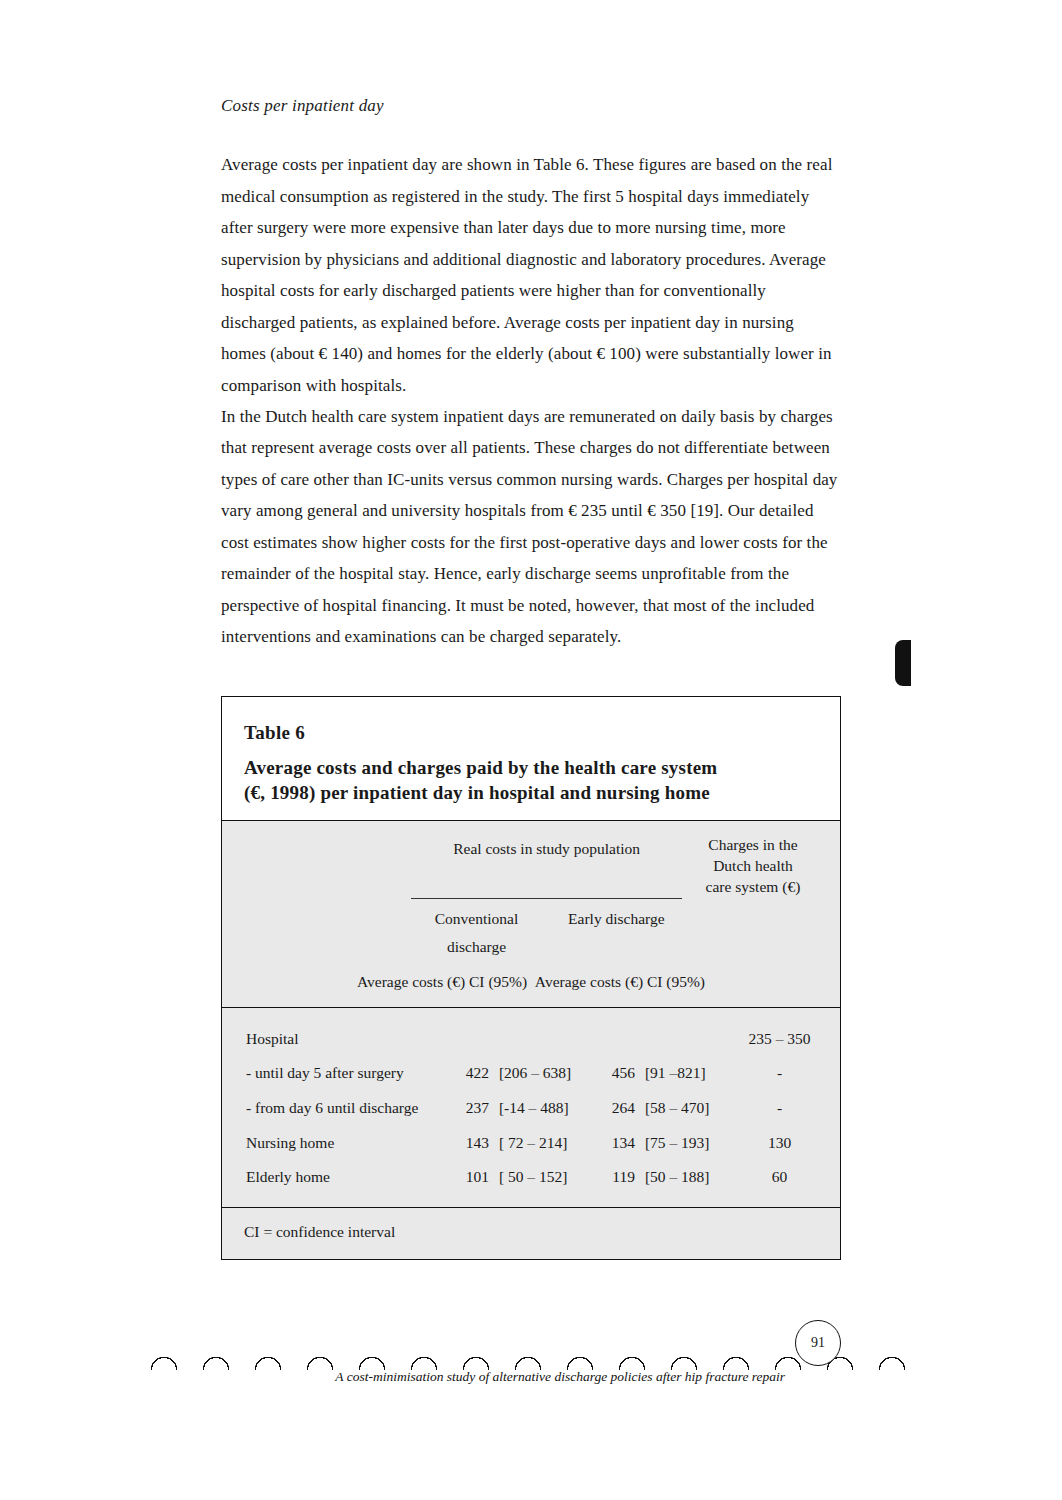Costs per inpatient day
Average costs per inpatient day are shown in Table 6. These figures are based on the real medical consumption as registered in the study. The first 5 hospital days immediately after surgery were more expensive than later days due to more nursing time, more supervision by physicians and additional diagnostic and laboratory procedures. Average hospital costs for early discharged patients were higher than for conventionally discharged patients, as explained before. Average costs per inpatient day in nursing homes (about € 140) and homes for the elderly (about € 100) were substantially lower in comparison with hospitals.
In the Dutch health care system inpatient days are remunerated on daily basis by charges that represent average costs over all patients. These charges do not differentiate between types of care other than IC-units versus common nursing wards. Charges per hospital day vary among general and university hospitals from € 235 until € 350 [19]. Our detailed cost estimates show higher costs for the first post-operative days and lower costs for the remainder of the hospital stay. Hence, early discharge seems unprofitable from the perspective of hospital financing. It must be noted, however, that most of the included interventions and examinations can be charged separately.
Table 6
Average costs and charges paid by the health care system
(€, 1998) per inpatient day in hospital and nursing home
Real costs in study population
Charges in the
Dutch health
care system (€)
Conventional discharge
Early discharge
Average costs (€) CI (95%) Average costs (€) CI (95%)
| Hospital | | | | | 235 – 350 |
| - until day 5 after surgery | 422 | [206 – 638] | 456 | [91 –821] | - |
| - from day 6 until discharge | 237 | [-14 – 488] | 264 | [58 – 470] | - |
| Nursing home | 143 | [ 72 – 214] | 134 | [75 – 193] | 130 |
| Elderly home | 101 | [ 50 – 152] | 119 | [50 – 188] | 60 |
CI = confidence interval
91
A cost-minimisation study of alternative discharge policies after hip fracture repair